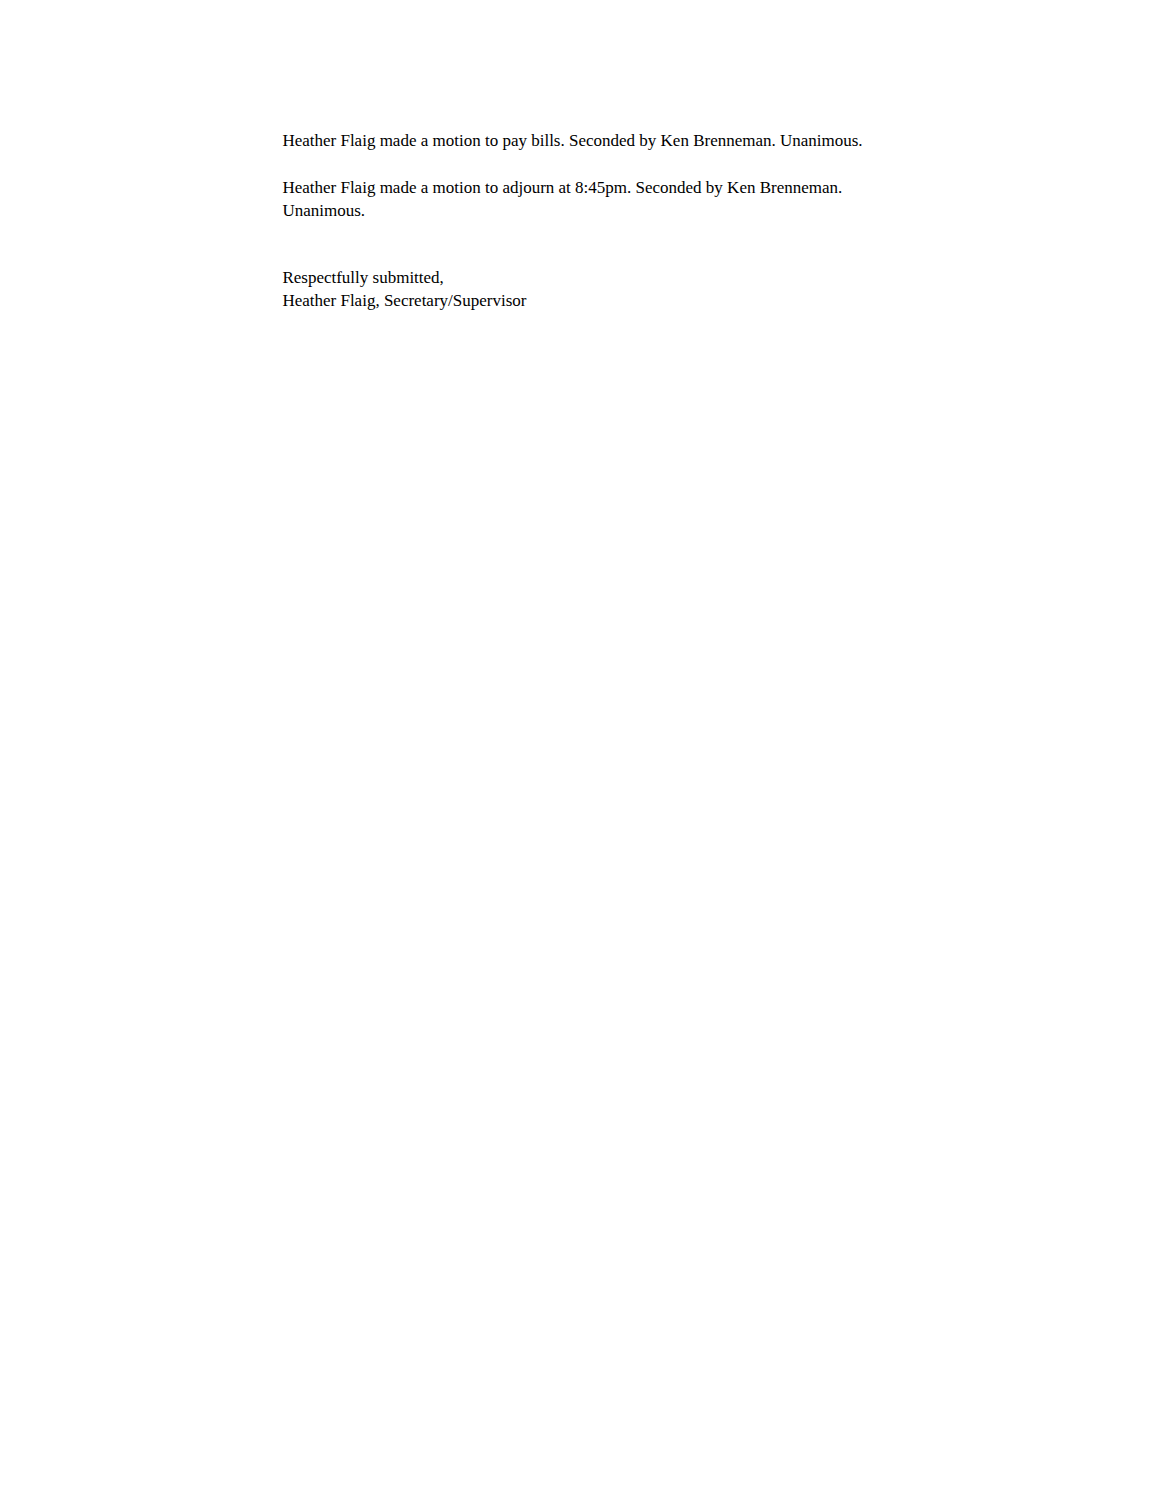Heather Flaig made a motion to pay bills. Seconded by Ken Brenneman. Unanimous.
Heather Flaig made a motion to adjourn at 8:45pm. Seconded by Ken Brenneman. Unanimous.
Respectfully submitted,
Heather Flaig, Secretary/Supervisor